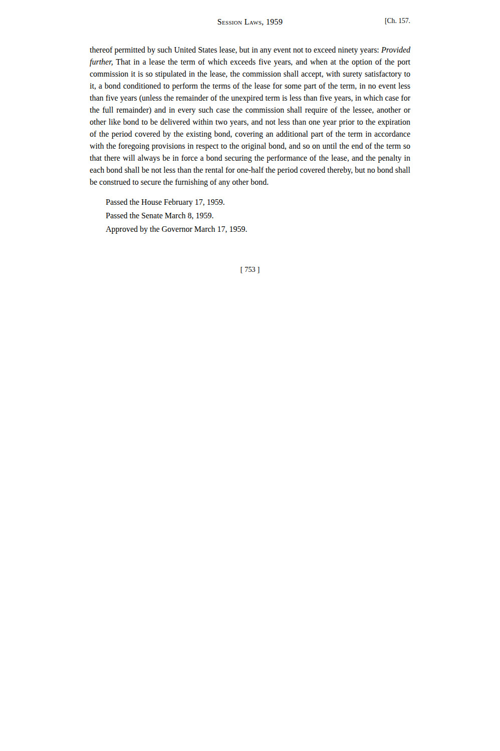Session Laws, 1959 [Ch. 157.
thereof permitted by such United States lease, but in any event not to exceed ninety years: Provided further, That in a lease the term of which exceeds five years, and when at the option of the port commission it is so stipulated in the lease, the commission shall accept, with surety satisfactory to it, a bond conditioned to perform the terms of the lease for some part of the term, in no event less than five years (unless the remainder of the unexpired term is less than five years, in which case for the full remainder) and in every such case the commission shall require of the lessee, another or other like bond to be delivered within two years, and not less than one year prior to the expiration of the period covered by the existing bond, covering an additional part of the term in accordance with the foregoing provisions in respect to the original bond, and so on until the end of the term so that there will always be in force a bond securing the performance of the lease, and the penalty in each bond shall be not less than the rental for one-half the period covered thereby, but no bond shall be construed to secure the furnishing of any other bond.
Passed the House February 17, 1959.
Passed the Senate March 8, 1959.
Approved by the Governor March 17, 1959.
[ 753 ]